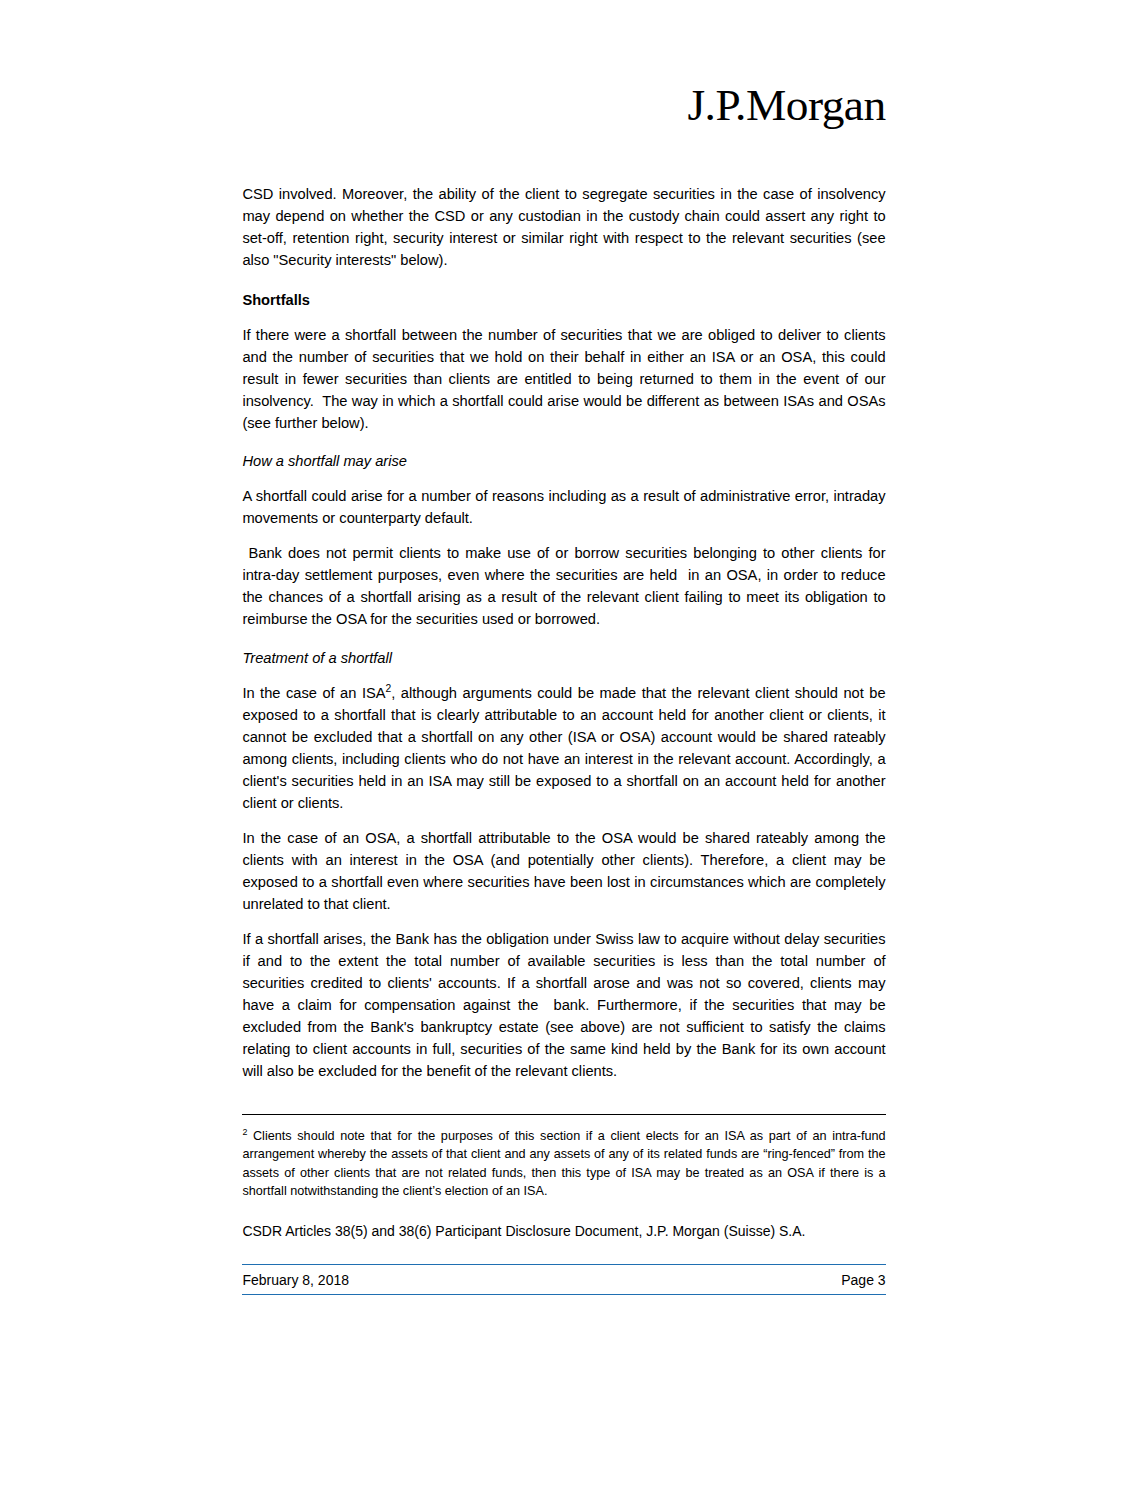J.P.Morgan
CSD involved. Moreover, the ability of the client to segregate securities in the case of insolvency may depend on whether the CSD or any custodian in the custody chain could assert any right to set-off, retention right, security interest or similar right with respect to the relevant securities (see also "Security interests" below).
Shortfalls
If there were a shortfall between the number of securities that we are obliged to deliver to clients and the number of securities that we hold on their behalf in either an ISA or an OSA, this could result in fewer securities than clients are entitled to being returned to them in the event of our insolvency. The way in which a shortfall could arise would be different as between ISAs and OSAs (see further below).
How a shortfall may arise
A shortfall could arise for a number of reasons including as a result of administrative error, intraday movements or counterparty default.
Bank does not permit clients to make use of or borrow securities belonging to other clients for intra-day settlement purposes, even where the securities are held in an OSA, in order to reduce the chances of a shortfall arising as a result of the relevant client failing to meet its obligation to reimburse the OSA for the securities used or borrowed.
Treatment of a shortfall
In the case of an ISA2, although arguments could be made that the relevant client should not be exposed to a shortfall that is clearly attributable to an account held for another client or clients, it cannot be excluded that a shortfall on any other (ISA or OSA) account would be shared rateably among clients, including clients who do not have an interest in the relevant account. Accordingly, a client's securities held in an ISA may still be exposed to a shortfall on an account held for another client or clients.
In the case of an OSA, a shortfall attributable to the OSA would be shared rateably among the clients with an interest in the OSA (and potentially other clients). Therefore, a client may be exposed to a shortfall even where securities have been lost in circumstances which are completely unrelated to that client.
If a shortfall arises, the Bank has the obligation under Swiss law to acquire without delay securities if and to the extent the total number of available securities is less than the total number of securities credited to clients' accounts. If a shortfall arose and was not so covered, clients may have a claim for compensation against the bank. Furthermore, if the securities that may be excluded from the Bank's bankruptcy estate (see above) are not sufficient to satisfy the claims relating to client accounts in full, securities of the same kind held by the Bank for its own account will also be excluded for the benefit of the relevant clients.
2 Clients should note that for the purposes of this section if a client elects for an ISA as part of an intra-fund arrangement whereby the assets of that client and any assets of any of its related funds are “ring-fenced” from the assets of other clients that are not related funds, then this type of ISA may be treated as an OSA if there is a shortfall notwithstanding the client’s election of an ISA.
CSDR Articles 38(5) and 38(6) Participant Disclosure Document, J.P. Morgan (Suisse) S.A.
February 8, 2018 Page 3